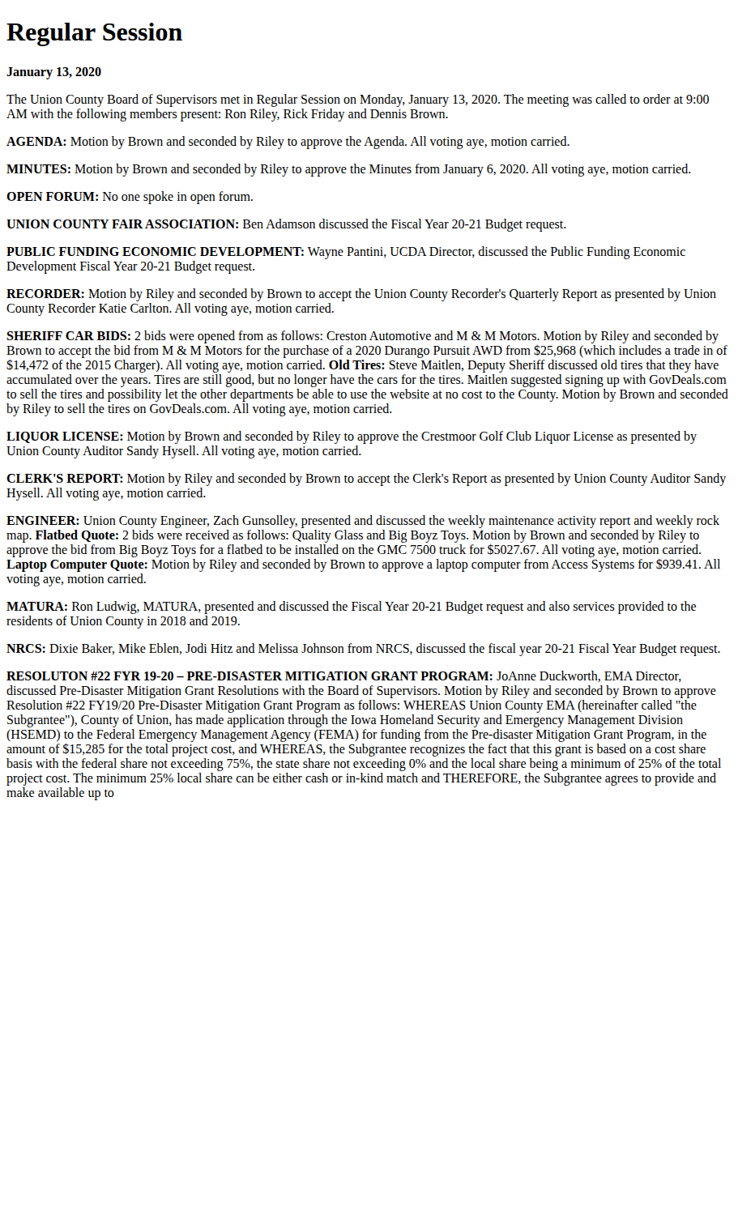Regular Session
January 13, 2020
The Union County Board of Supervisors met in Regular Session on Monday, January 13, 2020. The meeting was called to order at 9:00 AM with the following members present: Ron Riley, Rick Friday and Dennis Brown.
AGENDA: Motion by Brown and seconded by Riley to approve the Agenda. All voting aye, motion carried.
MINUTES: Motion by Brown and seconded by Riley to approve the Minutes from January 6, 2020. All voting aye, motion carried.
OPEN FORUM: No one spoke in open forum.
UNION COUNTY FAIR ASSOCIATION: Ben Adamson discussed the Fiscal Year 20-21 Budget request.
PUBLIC FUNDING ECONOMIC DEVELOPMENT: Wayne Pantini, UCDA Director, discussed the Public Funding Economic Development Fiscal Year 20-21 Budget request.
RECORDER: Motion by Riley and seconded by Brown to accept the Union County Recorder's Quarterly Report as presented by Union County Recorder Katie Carlton. All voting aye, motion carried.
SHERIFF CAR BIDS: 2 bids were opened from as follows: Creston Automotive and M & M Motors. Motion by Riley and seconded by Brown to accept the bid from M & M Motors for the purchase of a 2020 Durango Pursuit AWD from $25,968 (which includes a trade in of $14,472 of the 2015 Charger). All voting aye, motion carried. Old Tires: Steve Maitlen, Deputy Sheriff discussed old tires that they have accumulated over the years. Tires are still good, but no longer have the cars for the tires. Maitlen suggested signing up with GovDeals.com to sell the tires and possibility let the other departments be able to use the website at no cost to the County. Motion by Brown and seconded by Riley to sell the tires on GovDeals.com. All voting aye, motion carried.
LIQUOR LICENSE: Motion by Brown and seconded by Riley to approve the Crestmoor Golf Club Liquor License as presented by Union County Auditor Sandy Hysell. All voting aye, motion carried.
CLERK'S REPORT: Motion by Riley and seconded by Brown to accept the Clerk's Report as presented by Union County Auditor Sandy Hysell. All voting aye, motion carried.
ENGINEER: Union County Engineer, Zach Gunsolley, presented and discussed the weekly maintenance activity report and weekly rock map. Flatbed Quote: 2 bids were received as follows: Quality Glass and Big Boyz Toys. Motion by Brown and seconded by Riley to approve the bid from Big Boyz Toys for a flatbed to be installed on the GMC 7500 truck for $5027.67. All voting aye, motion carried. Laptop Computer Quote: Motion by Riley and seconded by Brown to approve a laptop computer from Access Systems for $939.41. All voting aye, motion carried.
MATURA: Ron Ludwig, MATURA, presented and discussed the Fiscal Year 20-21 Budget request and also services provided to the residents of Union County in 2018 and 2019.
NRCS: Dixie Baker, Mike Eblen, Jodi Hitz and Melissa Johnson from NRCS, discussed the fiscal year 20-21 Fiscal Year Budget request.
RESOLUTON #22 FYR 19-20 – PRE-DISASTER MITIGATION GRANT PROGRAM: JoAnne Duckworth, EMA Director, discussed Pre-Disaster Mitigation Grant Resolutions with the Board of Supervisors. Motion by Riley and seconded by Brown to approve Resolution #22 FY19/20 Pre-Disaster Mitigation Grant Program as follows: WHEREAS Union County EMA (hereinafter called "the Subgrantee"), County of Union, has made application through the Iowa Homeland Security and Emergency Management Division (HSEMD) to the Federal Emergency Management Agency (FEMA) for funding from the Pre-disaster Mitigation Grant Program, in the amount of $15,285 for the total project cost, and WHEREAS, the Subgrantee recognizes the fact that this grant is based on a cost share basis with the federal share not exceeding 75%, the state share not exceeding 0% and the local share being a minimum of 25% of the total project cost. The minimum 25% local share can be either cash or in-kind match and THEREFORE, the Subgrantee agrees to provide and make available up to